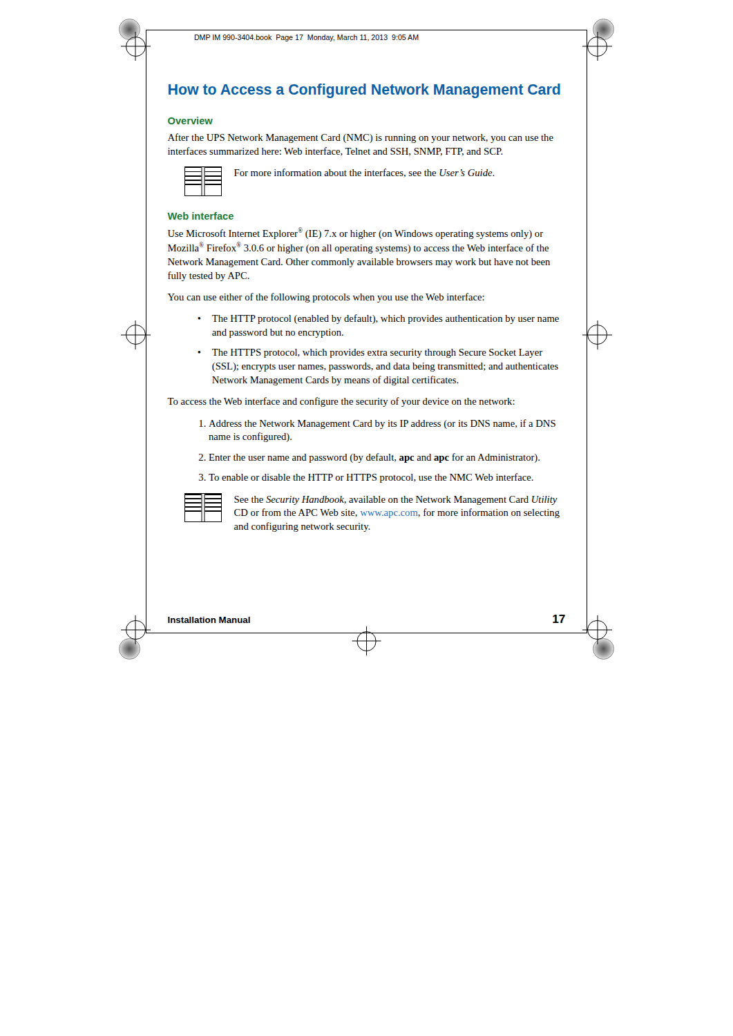DMP IM 990-3404.book Page 17 Monday, March 11, 2013 9:05 AM
How to Access a Configured Network Management Card
Overview
After the UPS Network Management Card (NMC) is running on your network, you can use the interfaces summarized here: Web interface, Telnet and SSH, SNMP, FTP, and SCP.
For more information about the interfaces, see the User’s Guide.
Web interface
Use Microsoft Internet Explorer® (IE) 7.x or higher (on Windows operating systems only) or Mozilla® Firefox® 3.0.6 or higher (on all operating systems) to access the Web interface of the Network Management Card. Other commonly available browsers may work but have not been fully tested by APC.
You can use either of the following protocols when you use the Web interface:
The HTTP protocol (enabled by default), which provides authentication by user name and password but no encryption.
The HTTPS protocol, which provides extra security through Secure Socket Layer (SSL); encrypts user names, passwords, and data being transmitted; and authenticates Network Management Cards by means of digital certificates.
To access the Web interface and configure the security of your device on the network:
Address the Network Management Card by its IP address (or its DNS name, if a DNS name is configured).
Enter the user name and password (by default, apc and apc for an Administrator).
To enable or disable the HTTP or HTTPS protocol, use the NMC Web interface.
See the Security Handbook, available on the Network Management Card Utility CD or from the APC Web site, www.apc.com, for more information on selecting and configuring network security.
Installation Manual 17